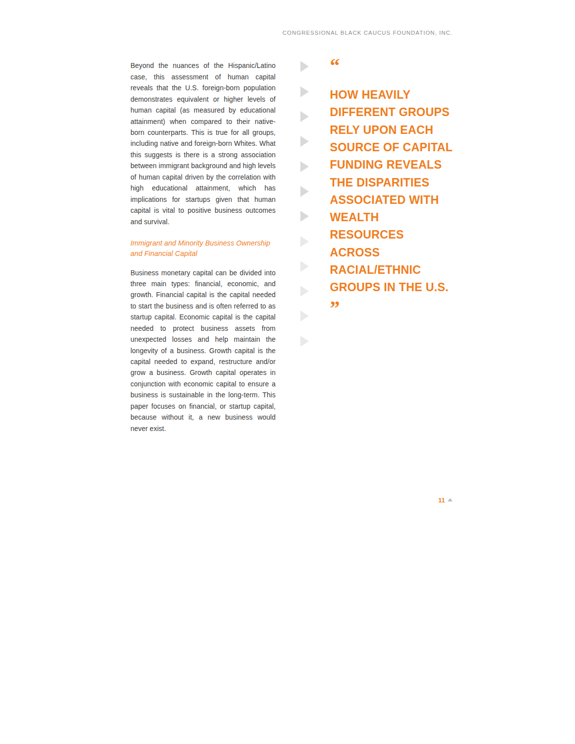Congressional Black Caucus Foundation, Inc.
Beyond the nuances of the Hispanic/Latino case, this assessment of human capital reveals that the U.S. foreign-born population demonstrates equivalent or higher levels of human capital (as measured by educational attainment) when compared to their native-born counterparts. This is true for all groups, including native and foreign-born Whites. What this suggests is there is a strong association between immigrant background and high levels of human capital driven by the correlation with high educational attainment, which has implications for startups given that human capital is vital to positive business outcomes and survival.
Immigrant and Minority Business Ownership and Financial Capital
Business monetary capital can be divided into three main types: financial, economic, and growth. Financial capital is the capital needed to start the business and is often referred to as startup capital. Economic capital is the capital needed to protect business assets from unexpected losses and help maintain the longevity of a business. Growth capital is the capital needed to expand, restructure and/or grow a business. Growth capital operates in conjunction with economic capital to ensure a business is sustainable in the long-term. This paper focuses on financial, or startup capital, because without it, a new business would never exist.
“
How heavily different groups rely upon each source of capital funding reveals the disparities associated with wealth resources across racial/ethnic groups in the U.S.
”
11